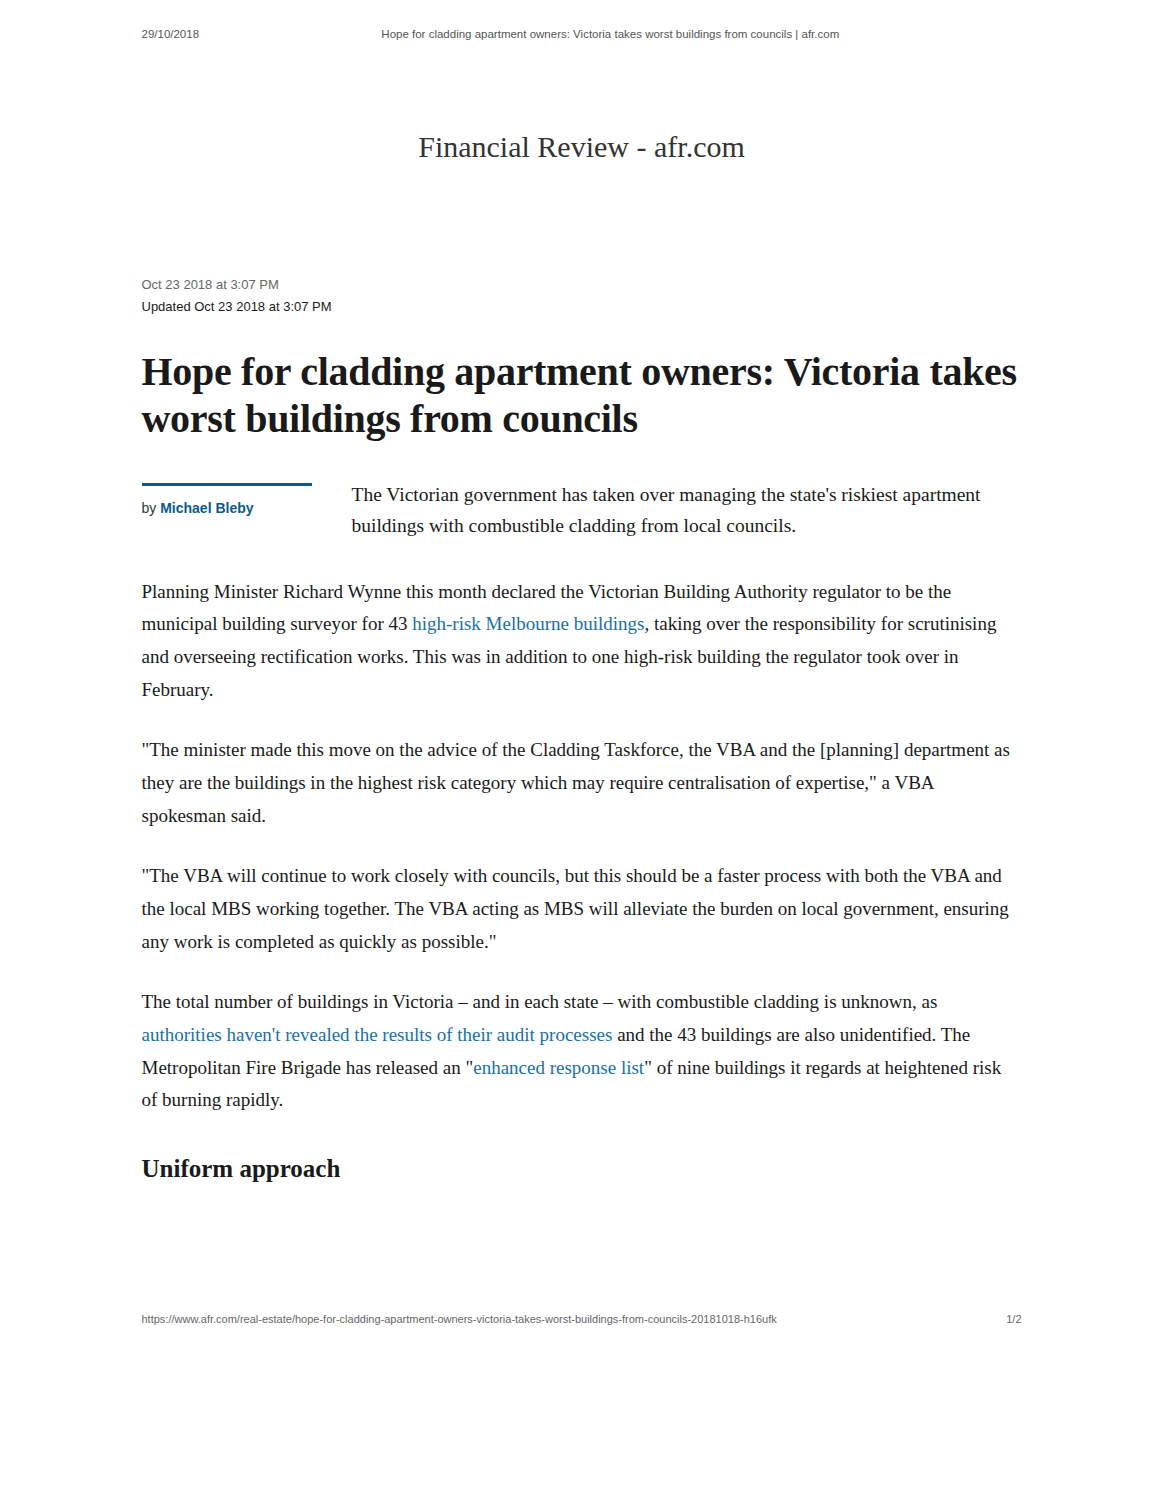29/10/2018 Hope for cladding apartment owners: Victoria takes worst buildings from councils | afr.com
Financial Review - afr.com
Oct 23 2018 at 3:07 PM
Updated Oct 23 2018 at 3:07 PM
Hope for cladding apartment owners: Victoria takes worst buildings from councils
by Michael Bleby
The Victorian government has taken over managing the state's riskiest apartment buildings with combustible cladding from local councils.
Planning Minister Richard Wynne this month declared the Victorian Building Authority regulator to be the municipal building surveyor for 43 high-risk Melbourne buildings, taking over the responsibility for scrutinising and overseeing rectification works. This was in addition to one high-risk building the regulator took over in February.
"The minister made this move on the advice of the Cladding Taskforce, the VBA and the [planning] department as they are the buildings in the highest risk category which may require centralisation of expertise," a VBA spokesman said.
"The VBA will continue to work closely with councils, but this should be a faster process with both the VBA and the local MBS working together. The VBA acting as MBS will alleviate the burden on local government, ensuring any work is completed as quickly as possible."
The total number of buildings in Victoria – and in each state – with combustible cladding is unknown, as authorities haven't revealed the results of their audit processes and the 43 buildings are also unidentified. The Metropolitan Fire Brigade has released an "enhanced response list" of nine buildings it regards at heightened risk of burning rapidly.
Uniform approach
https://www.afr.com/real-estate/hope-for-cladding-apartment-owners-victoria-takes-worst-buildings-from-councils-20181018-h16ufk 1/2